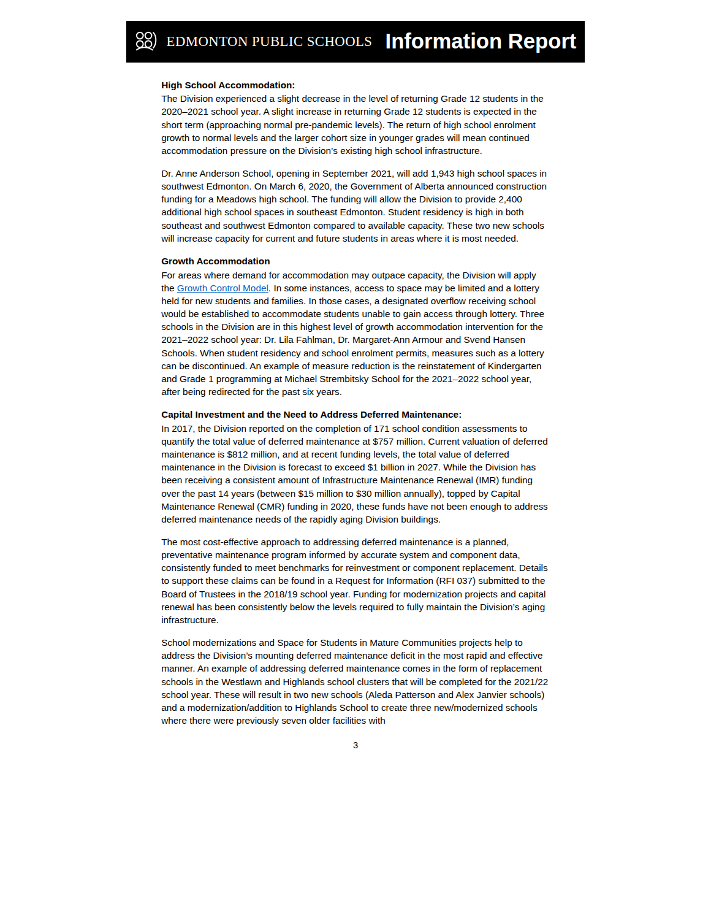EDMONTON PUBLIC SCHOOLS
Information Report
High School Accommodation:
The Division experienced a slight decrease in the level of returning Grade 12 students in the 2020–2021 school year. A slight increase in returning Grade 12 students is expected in the short term (approaching normal pre-pandemic levels). The return of high school enrolment growth to normal levels and the larger cohort size in younger grades will mean continued accommodation pressure on the Division’s existing high school infrastructure.
Dr. Anne Anderson School, opening in September 2021, will add 1,943 high school spaces in southwest Edmonton. On March 6, 2020, the Government of Alberta announced construction funding for a Meadows high school. The funding will allow the Division to provide 2,400 additional high school spaces in southeast Edmonton. Student residency is high in both southeast and southwest Edmonton compared to available capacity. These two new schools will increase capacity for current and future students in areas where it is most needed.
Growth Accommodation
For areas where demand for accommodation may outpace capacity, the Division will apply the Growth Control Model. In some instances, access to space may be limited and a lottery held for new students and families. In those cases, a designated overflow receiving school would be established to accommodate students unable to gain access through lottery. Three schools in the Division are in this highest level of growth accommodation intervention for the 2021–2022 school year: Dr. Lila Fahlman, Dr. Margaret-Ann Armour and Svend Hansen Schools. When student residency and school enrolment permits, measures such as a lottery can be discontinued. An example of measure reduction is the reinstatement of Kindergarten and Grade 1 programming at Michael Strembitsky School for the 2021–2022 school year, after being redirected for the past six years.
Capital Investment and the Need to Address Deferred Maintenance:
In 2017, the Division reported on the completion of 171 school condition assessments to quantify the total value of deferred maintenance at $757 million. Current valuation of deferred maintenance is $812 million, and at recent funding levels, the total value of deferred maintenance in the Division is forecast to exceed $1 billion in 2027. While the Division has been receiving a consistent amount of Infrastructure Maintenance Renewal (IMR) funding over the past 14 years (between $15 million to $30 million annually), topped by Capital Maintenance Renewal (CMR) funding in 2020, these funds have not been enough to address deferred maintenance needs of the rapidly aging Division buildings.
The most cost-effective approach to addressing deferred maintenance is a planned, preventative maintenance program informed by accurate system and component data, consistently funded to meet benchmarks for reinvestment or component replacement. Details to support these claims can be found in a Request for Information (RFI 037) submitted to the Board of Trustees in the 2018/19 school year. Funding for modernization projects and capital renewal has been consistently below the levels required to fully maintain the Division’s aging infrastructure.
School modernizations and Space for Students in Mature Communities projects help to address the Division’s mounting deferred maintenance deficit in the most rapid and effective manner. An example of addressing deferred maintenance comes in the form of replacement schools in the Westlawn and Highlands school clusters that will be completed for the 2021/22 school year. These will result in two new schools (Aleda Patterson and Alex Janvier schools) and a modernization/addition to Highlands School to create three new/modernized schools where there were previously seven older facilities with
3